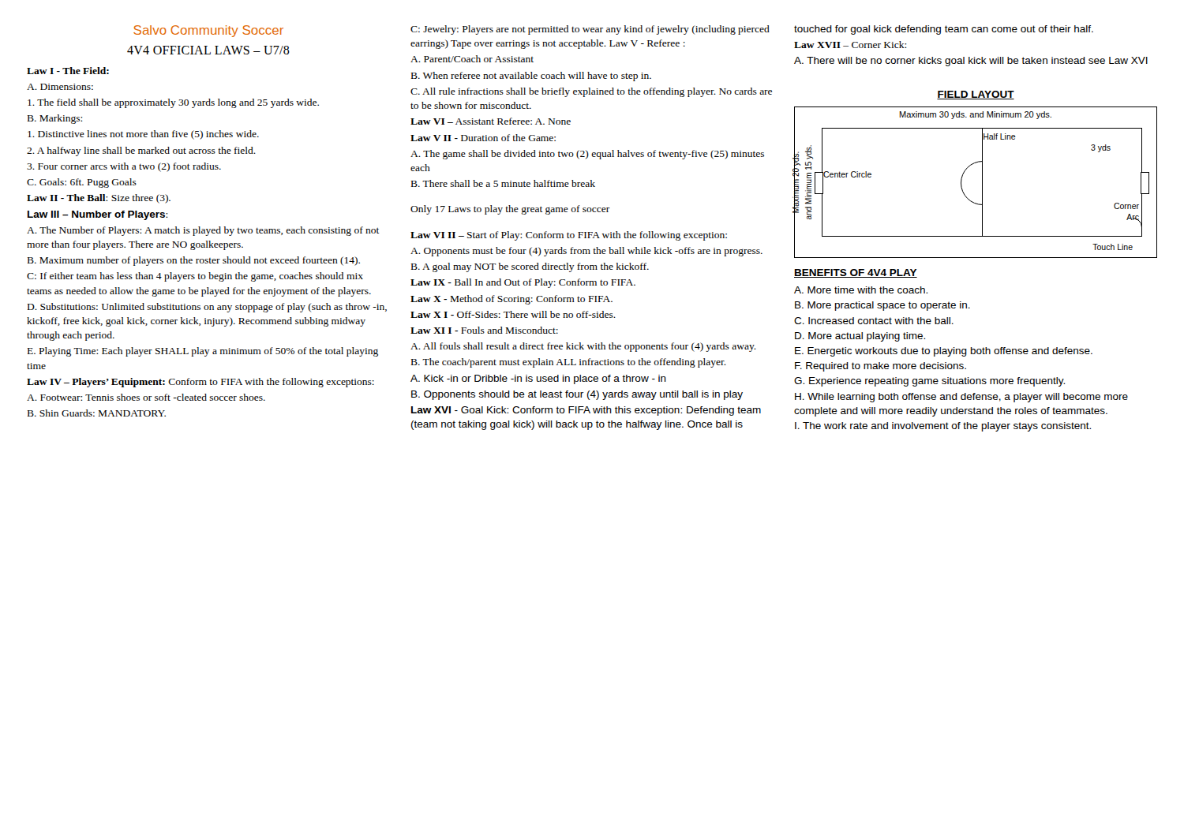Salvo Community Soccer
4V4 OFFICIAL LAWS – U7/8
Law I - The Field:
A. Dimensions:
1. The field shall be approximately 30 yards long and 25 yards wide.
B. Markings:
1. Distinctive lines not more than five (5) inches wide.
2. A halfway line shall be marked out across the field.
3. Four corner arcs with a two (2) foot radius.
C. Goals: 6ft. Pugg Goals
Law II - The Ball: Size three (3).
Law III – Number of Players:
A. The Number of Players: A match is played by two teams, each consisting of not more than four players. There are NO goalkeepers.
B. Maximum number of players on the roster should not exceed fourteen (14).
C: If either team has less than 4 players to begin the game, coaches should mix teams as needed to allow the game to be played for the enjoyment of the players.
D. Substitutions: Unlimited substitutions on any stoppage of play (such as throw -in, kickoff, free kick, goal kick, corner kick, injury). Recommend subbing midway through each period.
E. Playing Time: Each player SHALL play a minimum of 50% of the total playing time
Law IV – Players’ Equipment: Conform to FIFA with the following exceptions:
A. Footwear: Tennis shoes or soft -cleated soccer shoes.
B. Shin Guards: MANDATORY.
C: Jewelry: Players are not permitted to wear any kind of jewelry (including pierced earrings) Tape over earrings is not acceptable. Law V - Referee :
A. Parent/Coach or Assistant
B. When referee not available coach will have to step in.
C. All rule infractions shall be briefly explained to the offending player. No cards are to be shown for misconduct.
Law VI – Assistant Referee: A. None
Law V II - Duration of the Game:
A. The game shall be divided into two (2) equal halves of twenty-five (25) minutes each
B. There shall be a 5 minute halftime break
Only 17 Laws to play the great game of soccer
Law VI II – Start of Play: Conform to FIFA with the following exception:
A. Opponents must be four (4) yards from the ball while kick -offs are in progress.
B. A goal may NOT be scored directly from the kickoff.
Law IX - Ball In and Out of Play: Conform to FIFA.
Law X - Method of Scoring: Conform to FIFA.
Law X I - Off-Sides: There will be no off-sides.
Law XI I - Fouls and Misconduct:
A. All fouls shall result a direct free kick with the opponents four (4) yards away.
B. The coach/parent must explain ALL infractions to the offending player.
A. Kick -in or Dribble -in is used in place of a throw - in
B. Opponents should be at least four (4) yards away until ball is in play
Law XVI - Goal Kick: Conform to FIFA with this exception: Defending team (team not taking goal kick) will back up to the halfway line. Once ball is touched for goal kick defending team can come out of their half.
Law XVII – Corner Kick:
A. There will be no corner kicks goal kick will be taken instead see Law XVI
FIELD LAYOUT
Maximum 30 yds. and Minimum 20 yds.
Maximum 20 yds.
and Minimum 15 yds.
Half Line
3 yds
Center Circle
Corner
Arc
Touch Line
BENEFITS OF 4V4 PLAY
A. More time with the coach.
B. More practical space to operate in.
C. Increased contact with the ball.
D. More actual playing time.
E. Energetic workouts due to playing both offense and defense.
F. Required to make more decisions.
G. Experience repeating game situations more frequently.
H. While learning both offense and defense, a player will become more complete and will more readily understand the roles of teammates.
I. The work rate and involvement of the player stays consistent.